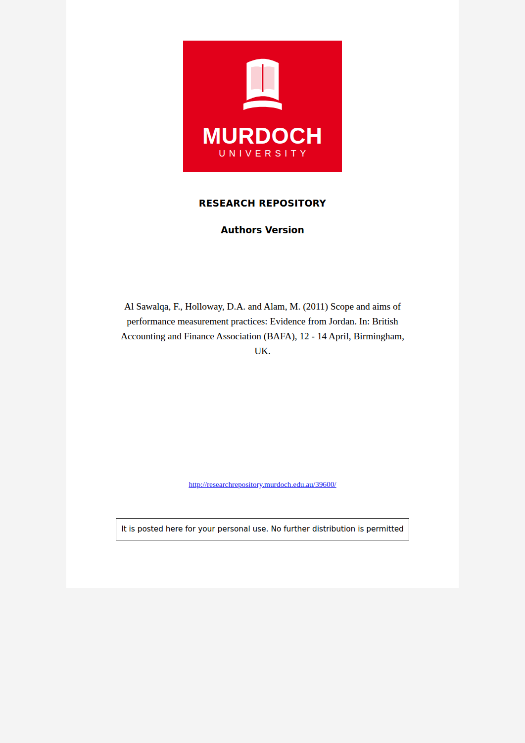MURDOCH
UNIVERSITY
RESEARCH REPOSITORY
Authors Version
Al Sawalqa, F., Holloway, D.A. and Alam, M. (2011) Scope and aims of performance measurement practices: Evidence from Jordan. In: British Accounting and Finance Association (BAFA), 12 - 14 April, Birmingham, UK.
http://researchrepository.murdoch.edu.au/39600/
It is posted here for your personal use. No further distribution is permitted